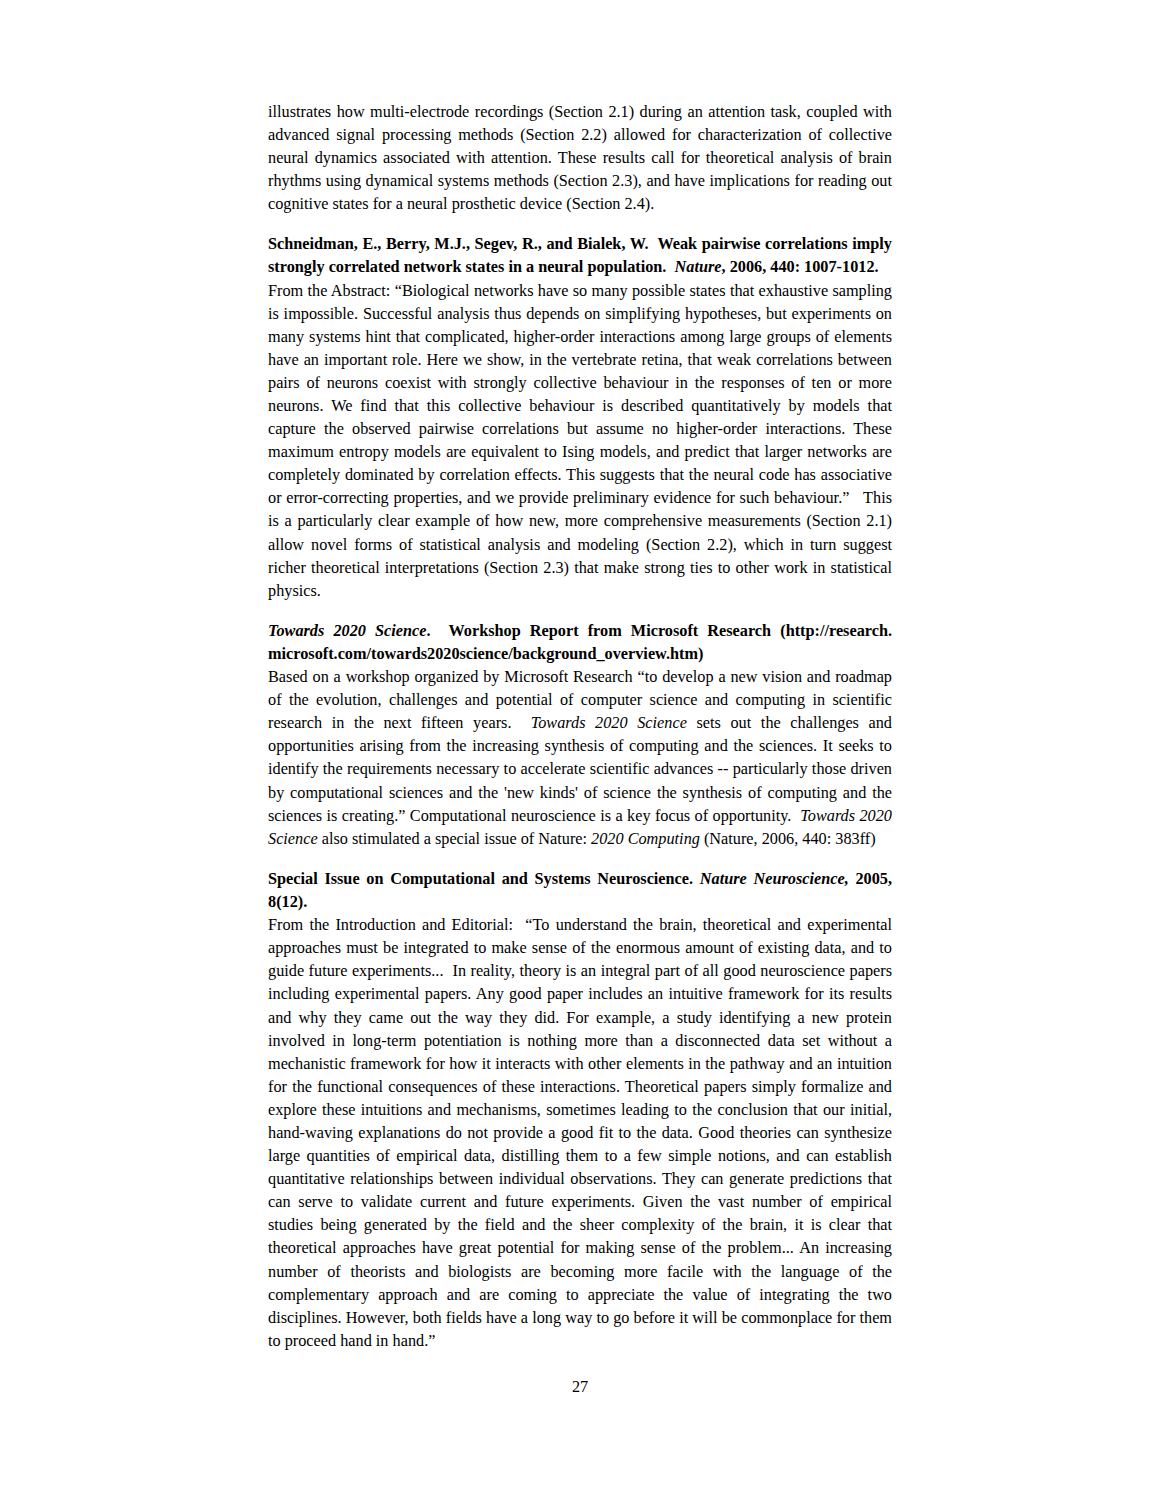illustrates how multi-electrode recordings (Section 2.1) during an attention task, coupled with advanced signal processing methods (Section 2.2) allowed for characterization of collective neural dynamics associated with attention. These results call for theoretical analysis of brain rhythms using dynamical systems methods (Section 2.3), and have implications for reading out cognitive states for a neural prosthetic device (Section 2.4).
Schneidman, E., Berry, M.J., Segev, R., and Bialek, W. Weak pairwise correlations imply strongly correlated network states in a neural population. Nature, 2006, 440: 1007-1012.
From the Abstract: “Biological networks have so many possible states that exhaustive sampling is impossible. Successful analysis thus depends on simplifying hypotheses, but experiments on many systems hint that complicated, higher-order interactions among large groups of elements have an important role. Here we show, in the vertebrate retina, that weak correlations between pairs of neurons coexist with strongly collective behaviour in the responses of ten or more neurons. We find that this collective behaviour is described quantitatively by models that capture the observed pairwise correlations but assume no higher-order interactions. These maximum entropy models are equivalent to Ising models, and predict that larger networks are completely dominated by correlation effects. This suggests that the neural code has associative or error-correcting properties, and we provide preliminary evidence for such behaviour.” This is a particularly clear example of how new, more comprehensive measurements (Section 2.1) allow novel forms of statistical analysis and modeling (Section 2.2), which in turn suggest richer theoretical interpretations (Section 2.3) that make strong ties to other work in statistical physics.
Towards 2020 Science. Workshop Report from Microsoft Research (http://research. microsoft.com/towards2020science/background_overview.htm)
Based on a workshop organized by Microsoft Research “to develop a new vision and roadmap of the evolution, challenges and potential of computer science and computing in scientific research in the next fifteen years. Towards 2020 Science sets out the challenges and opportunities arising from the increasing synthesis of computing and the sciences. It seeks to identify the requirements necessary to accelerate scientific advances -- particularly those driven by computational sciences and the 'new kinds' of science the synthesis of computing and the sciences is creating.” Computational neuroscience is a key focus of opportunity. Towards 2020 Science also stimulated a special issue of Nature: 2020 Computing (Nature, 2006, 440: 383ff)
Special Issue on Computational and Systems Neuroscience. Nature Neuroscience, 2005, 8(12).
From the Introduction and Editorial: “To understand the brain, theoretical and experimental approaches must be integrated to make sense of the enormous amount of existing data, and to guide future experiments... In reality, theory is an integral part of all good neuroscience papers including experimental papers. Any good paper includes an intuitive framework for its results and why they came out the way they did. For example, a study identifying a new protein involved in long-term potentiation is nothing more than a disconnected data set without a mechanistic framework for how it interacts with other elements in the pathway and an intuition for the functional consequences of these interactions. Theoretical papers simply formalize and explore these intuitions and mechanisms, sometimes leading to the conclusion that our initial, hand-waving explanations do not provide a good fit to the data. Good theories can synthesize large quantities of empirical data, distilling them to a few simple notions, and can establish quantitative relationships between individual observations. They can generate predictions that can serve to validate current and future experiments. Given the vast number of empirical studies being generated by the field and the sheer complexity of the brain, it is clear that theoretical approaches have great potential for making sense of the problem... An increasing number of theorists and biologists are becoming more facile with the language of the complementary approach and are coming to appreciate the value of integrating the two disciplines. However, both fields have a long way to go before it will be commonplace for them to proceed hand in hand.”
27